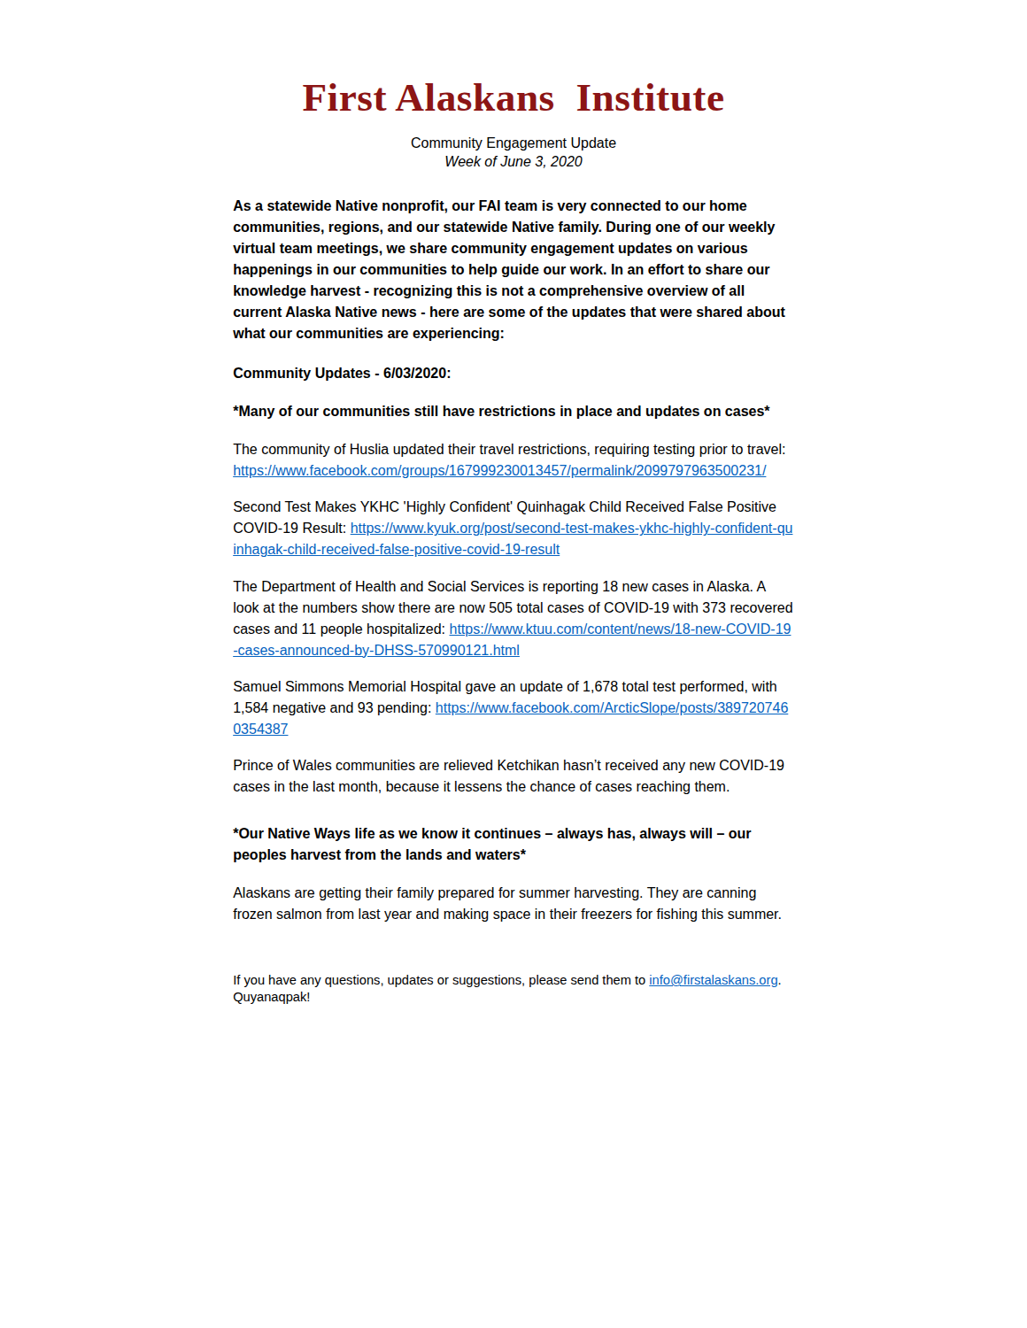First Alaskans Institute
Community Engagement Update
Week of June 3, 2020
As a statewide Native nonprofit, our FAI team is very connected to our home communities, regions, and our statewide Native family. During one of our weekly virtual team meetings, we share community engagement updates on various happenings in our communities to help guide our work. In an effort to share our knowledge harvest - recognizing this is not a comprehensive overview of all current Alaska Native news - here are some of the updates that were shared about what our communities are experiencing:
Community Updates - 6/03/2020:
*Many of our communities still have restrictions in place and updates on cases*
The community of Huslia updated their travel restrictions, requiring testing prior to travel: https://www.facebook.com/groups/167999230013457/permalink/2099797963500231/
Second Test Makes YKHC 'Highly Confident' Quinhagak Child Received False Positive COVID-19 Result: https://www.kyuk.org/post/second-test-makes-ykhc-highly-confident-quinhagak-child-received-false-positive-covid-19-result
The Department of Health and Social Services is reporting 18 new cases in Alaska. A look at the numbers show there are now 505 total cases of COVID-19 with 373 recovered cases and 11 people hospitalized: https://www.ktuu.com/content/news/18-new-COVID-19-cases-announced-by-DHSS-570990121.html
Samuel Simmons Memorial Hospital gave an update of 1,678 total test performed, with 1,584 negative and 93 pending: https://www.facebook.com/ArcticSlope/posts/3897207460354387
Prince of Wales communities are relieved Ketchikan hasn’t received any new COVID-19 cases in the last month, because it lessens the chance of cases reaching them.
*Our Native Ways life as we know it continues – always has, always will – our peoples harvest from the lands and waters*
Alaskans are getting their family prepared for summer harvesting. They are canning frozen salmon from last year and making space in their freezers for fishing this summer.
If you have any questions, updates or suggestions, please send them to info@firstalaskans.org. Quyanaqpak!